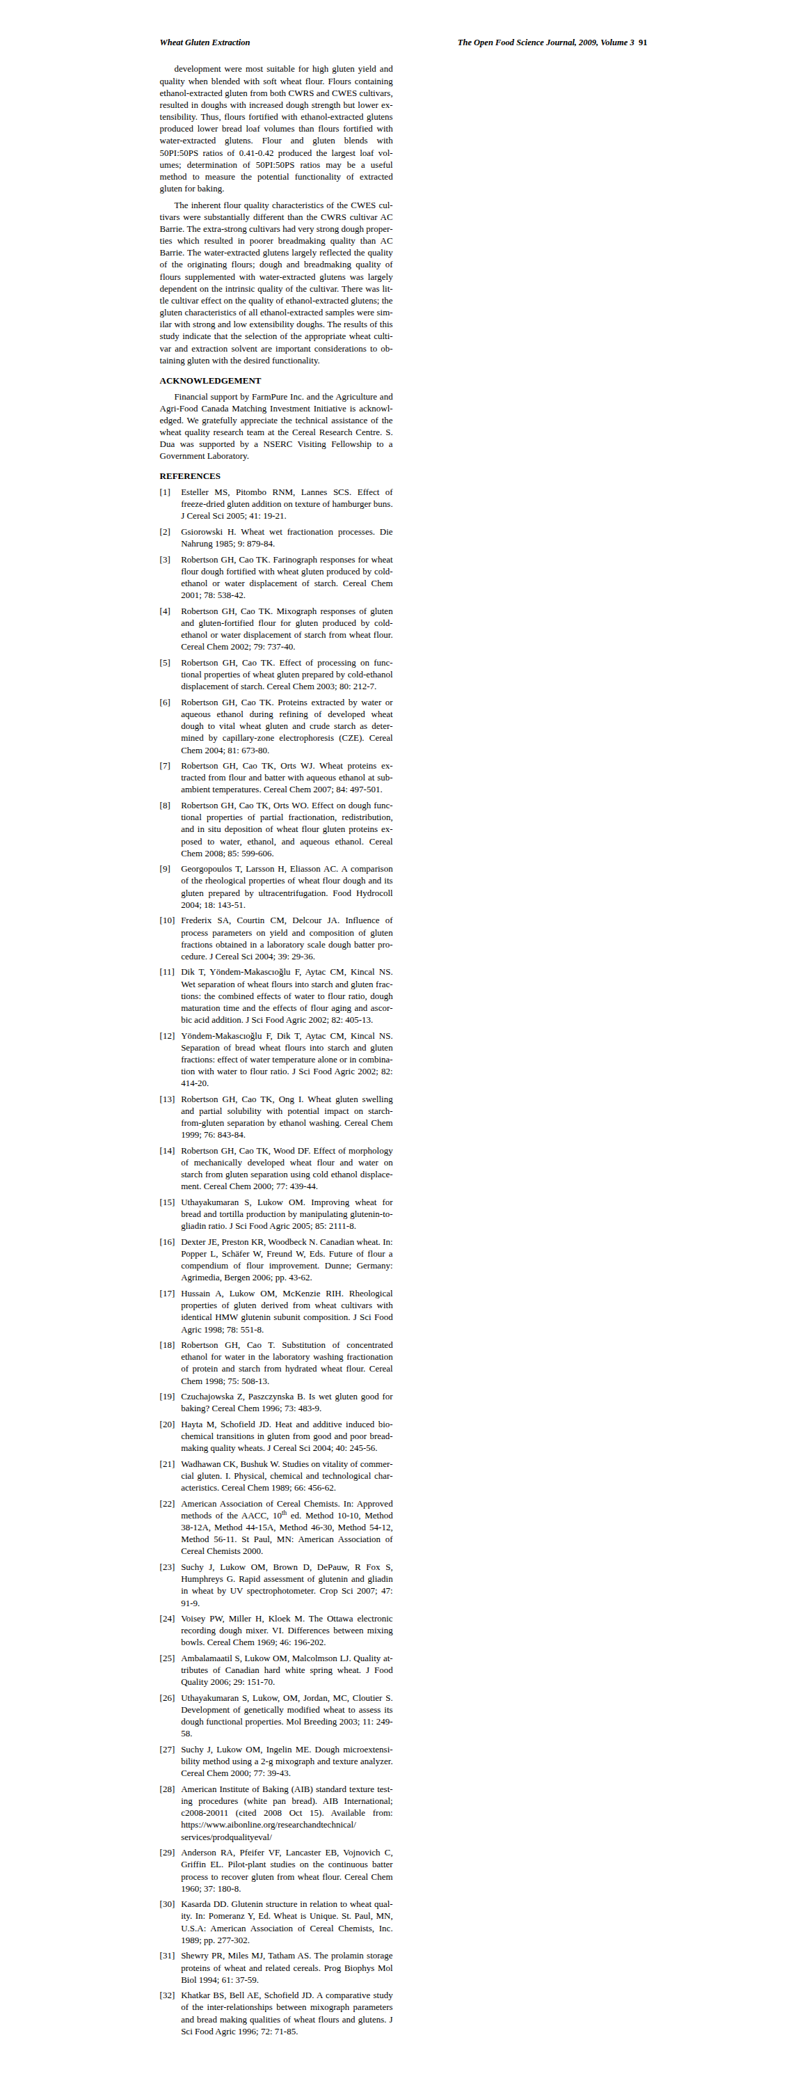Wheat Gluten Extraction
The Open Food Science Journal, 2009, Volume 391
development were most suitable for high gluten yield and quality when blended with soft wheat flour. Flours containing ethanol-extracted gluten from both CWRS and CWES cultivars, resulted in doughs with increased dough strength but lower extensibility. Thus, flours fortified with ethanol-extracted glutens produced lower bread loaf volumes than flours fortified with water-extracted glutens. Flour and gluten blends with 50PI:50PS ratios of 0.41-0.42 produced the largest loaf volumes; determination of 50PI:50PS ratios may be a useful method to measure the potential functionality of extracted gluten for baking.
The inherent flour quality characteristics of the CWES cultivars were substantially different than the CWRS cultivar AC Barrie. The extra-strong cultivars had very strong dough properties which resulted in poorer breadmaking quality than AC Barrie. The water-extracted glutens largely reflected the quality of the originating flours; dough and breadmaking quality of flours supplemented with water-extracted glutens was largely dependent on the intrinsic quality of the cultivar. There was little cultivar effect on the quality of ethanol-extracted glutens; the gluten characteristics of all ethanol-extracted samples were similar with strong and low extensibility doughs. The results of this study indicate that the selection of the appropriate wheat cultivar and extraction solvent are important considerations to obtaining gluten with the desired functionality.
Acknowledgement
Financial support by FarmPure Inc. and the Agriculture and Agri-Food Canada Matching Investment Initiative is acknowledged. We gratefully appreciate the technical assistance of the wheat quality research team at the Cereal Research Centre. S. Dua was supported by a NSERC Visiting Fellowship to a Government Laboratory.
References
[1] Esteller MS, Pitombo RNM, Lannes SCS. Effect of freeze-dried gluten addition on texture of hamburger buns. J Cereal Sci 2005; 41: 19-21.
[2] Gsiorowski H. Wheat wet fractionation processes. Die Nahrung 1985; 9: 879-84.
[3] Robertson GH, Cao TK. Farinograph responses for wheat flour dough fortified with wheat gluten produced by cold-ethanol or water displacement of starch. Cereal Chem 2001; 78: 538-42.
[4] Robertson GH, Cao TK. Mixograph responses of gluten and gluten-fortified flour for gluten produced by cold-ethanol or water displacement of starch from wheat flour. Cereal Chem 2002; 79: 737-40.
[5] Robertson GH, Cao TK. Effect of processing on functional properties of wheat gluten prepared by cold-ethanol displacement of starch. Cereal Chem 2003; 80: 212-7.
[6] Robertson GH, Cao TK. Proteins extracted by water or aqueous ethanol during refining of developed wheat dough to vital wheat gluten and crude starch as determined by capillary-zone electrophoresis (CZE). Cereal Chem 2004; 81: 673-80.
[7] Robertson GH, Cao TK, Orts WJ. Wheat proteins extracted from flour and batter with aqueous ethanol at subambient temperatures. Cereal Chem 2007; 84: 497-501.
[8] Robertson GH, Cao TK, Orts WO. Effect on dough functional properties of partial fractionation, redistribution, and in situ deposition of wheat flour gluten proteins exposed to water, ethanol, and aqueous ethanol. Cereal Chem 2008; 85: 599-606.
[9] Georgopoulos T, Larsson H, Eliasson AC. A comparison of the rheological properties of wheat flour dough and its gluten prepared by ultracentrifugation. Food Hydrocoll 2004; 18: 143-51.
[10] Frederix SA, Courtin CM, Delcour JA. Influence of process parameters on yield and composition of gluten fractions obtained in a laboratory scale dough batter procedure. J Cereal Sci 2004; 39: 29-36.
[11] Dik T, Yöndem-Makascıoğlu F, Aytac CM, Kincal NS. Wet separation of wheat flours into starch and gluten fractions: the combined effects of water to flour ratio, dough maturation time and the effects of flour aging and ascorbic acid addition. J Sci Food Agric 2002; 82: 405-13.
[12] Yöndem-Makascıoğlu F, Dik T, Aytac CM, Kincal NS. Separation of bread wheat flours into starch and gluten fractions: effect of water temperature alone or in combination with water to flour ratio. J Sci Food Agric 2002; 82: 414-20.
[13] Robertson GH, Cao TK, Ong I. Wheat gluten swelling and partial solubility with potential impact on starch-from-gluten separation by ethanol washing. Cereal Chem 1999; 76: 843-84.
[14] Robertson GH, Cao TK, Wood DF. Effect of morphology of mechanically developed wheat flour and water on starch from gluten separation using cold ethanol displacement. Cereal Chem 2000; 77: 439-44.
[15] Uthayakumaran S, Lukow OM. Improving wheat for bread and tortilla production by manipulating glutenin-to-gliadin ratio. J Sci Food Agric 2005; 85: 2111-8.
[16] Dexter JE, Preston KR, Woodbeck N. Canadian wheat. In: Popper L, Schäfer W, Freund W, Eds. Future of flour a compendium of flour improvement. Dunne; Germany: Agrimedia, Bergen 2006; pp. 43-62.
[17] Hussain A, Lukow OM, McKenzie RIH. Rheological properties of gluten derived from wheat cultivars with identical HMW glutenin subunit composition. J Sci Food Agric 1998; 78: 551-8.
[18] Robertson GH, Cao T. Substitution of concentrated ethanol for water in the laboratory washing fractionation of protein and starch from hydrated wheat flour. Cereal Chem 1998; 75: 508-13.
[19] Czuchajowska Z, Paszczynska B. Is wet gluten good for baking? Cereal Chem 1996; 73: 483-9.
[20] Hayta M, Schofield JD. Heat and additive induced biochemical transitions in gluten from good and poor breadmaking quality wheats. J Cereal Sci 2004; 40: 245-56.
[21] Wadhawan CK, Bushuk W. Studies on vitality of commercial gluten. I. Physical, chemical and technological characteristics. Cereal Chem 1989; 66: 456-62.
[22] American Association of Cereal Chemists. In: Approved methods of the AACC, 10th ed. Method 10-10, Method 38-12A, Method 44-15A, Method 46-30, Method 54-12, Method 56-11. St Paul, MN: American Association of Cereal Chemists 2000.
[23] Suchy J, Lukow OM, Brown D, DePauw, R Fox S, Humphreys G. Rapid assessment of glutenin and gliadin in wheat by UV spectrophotometer. Crop Sci 2007; 47: 91-9.
[24] Voisey PW, Miller H, Kloek M. The Ottawa electronic recording dough mixer. VI. Differences between mixing bowls. Cereal Chem 1969; 46: 196-202.
[25] Ambalamaatil S, Lukow OM, Malcolmson LJ. Quality attributes of Canadian hard white spring wheat. J Food Quality 2006; 29: 151-70.
[26] Uthayakumaran S, Lukow, OM, Jordan, MC, Cloutier S. Development of genetically modified wheat to assess its dough functional properties. Mol Breeding 2003; 11: 249-58.
[27] Suchy J, Lukow OM, Ingelin ME. Dough microextensibility method using a 2-g mixograph and texture analyzer. Cereal Chem 2000; 77: 39-43.
[28] American Institute of Baking (AIB) standard texture testing procedures (white pan bread). AIB International; c2008-20011 (cited 2008 Oct 15). Available from: https://www.aibonline.org/researchandtechnical/ services/prodqualityeval/
[29] Anderson RA, Pfeifer VF, Lancaster EB, Vojnovich C, Griffin EL. Pilot-plant studies on the continuous batter process to recover gluten from wheat flour. Cereal Chem 1960; 37: 180-8.
[30] Kasarda DD. Glutenin structure in relation to wheat quality. In: Pomeranz Y, Ed. Wheat is Unique. St. Paul, MN, U.S.A: American Association of Cereal Chemists, Inc. 1989; pp. 277-302.
[31] Shewry PR, Miles MJ, Tatham AS. The prolamin storage proteins of wheat and related cereals. Prog Biophys Mol Biol 1994; 61: 37-59.
[32] Khatkar BS, Bell AE, Schofield JD. A comparative study of the inter-relationships between mixograph parameters and bread making qualities of wheat flours and glutens. J Sci Food Agric 1996; 72: 71-85.